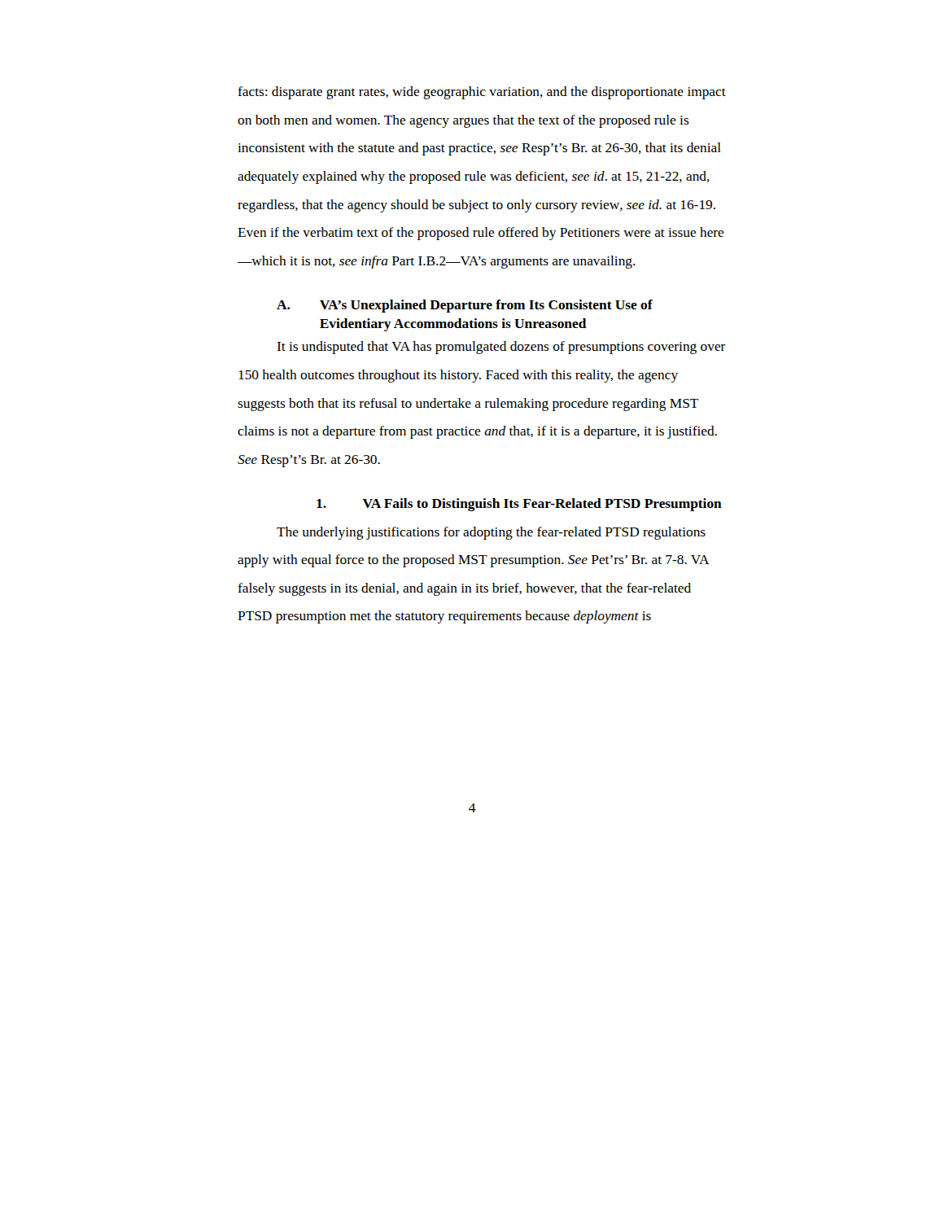facts: disparate grant rates, wide geographic variation, and the disproportionate impact on both men and women. The agency argues that the text of the proposed rule is inconsistent with the statute and past practice, see Resp’t’s Br. at 26-30, that its denial adequately explained why the proposed rule was deficient, see id. at 15, 21-22, and, regardless, that the agency should be subject to only cursory review, see id. at 16-19. Even if the verbatim text of the proposed rule offered by Petitioners were at issue here—which it is not, see infra Part I.B.2—VA’s arguments are unavailing.
A.
VA’s Unexplained Departure from Its Consistent Use of Evidentiary Accommodations is Unreasoned
It is undisputed that VA has promulgated dozens of presumptions covering over 150 health outcomes throughout its history. Faced with this reality, the agency suggests both that its refusal to undertake a rulemaking procedure regarding MST claims is not a departure from past practice and that, if it is a departure, it is justified. See Resp’t’s Br. at 26-30.
1.
VA Fails to Distinguish Its Fear-Related PTSD Presumption
The underlying justifications for adopting the fear-related PTSD regulations apply with equal force to the proposed MST presumption. See Pet’rs’ Br. at 7-8. VA falsely suggests in its denial, and again in its brief, however, that the fear-related PTSD presumption met the statutory requirements because deployment is
4